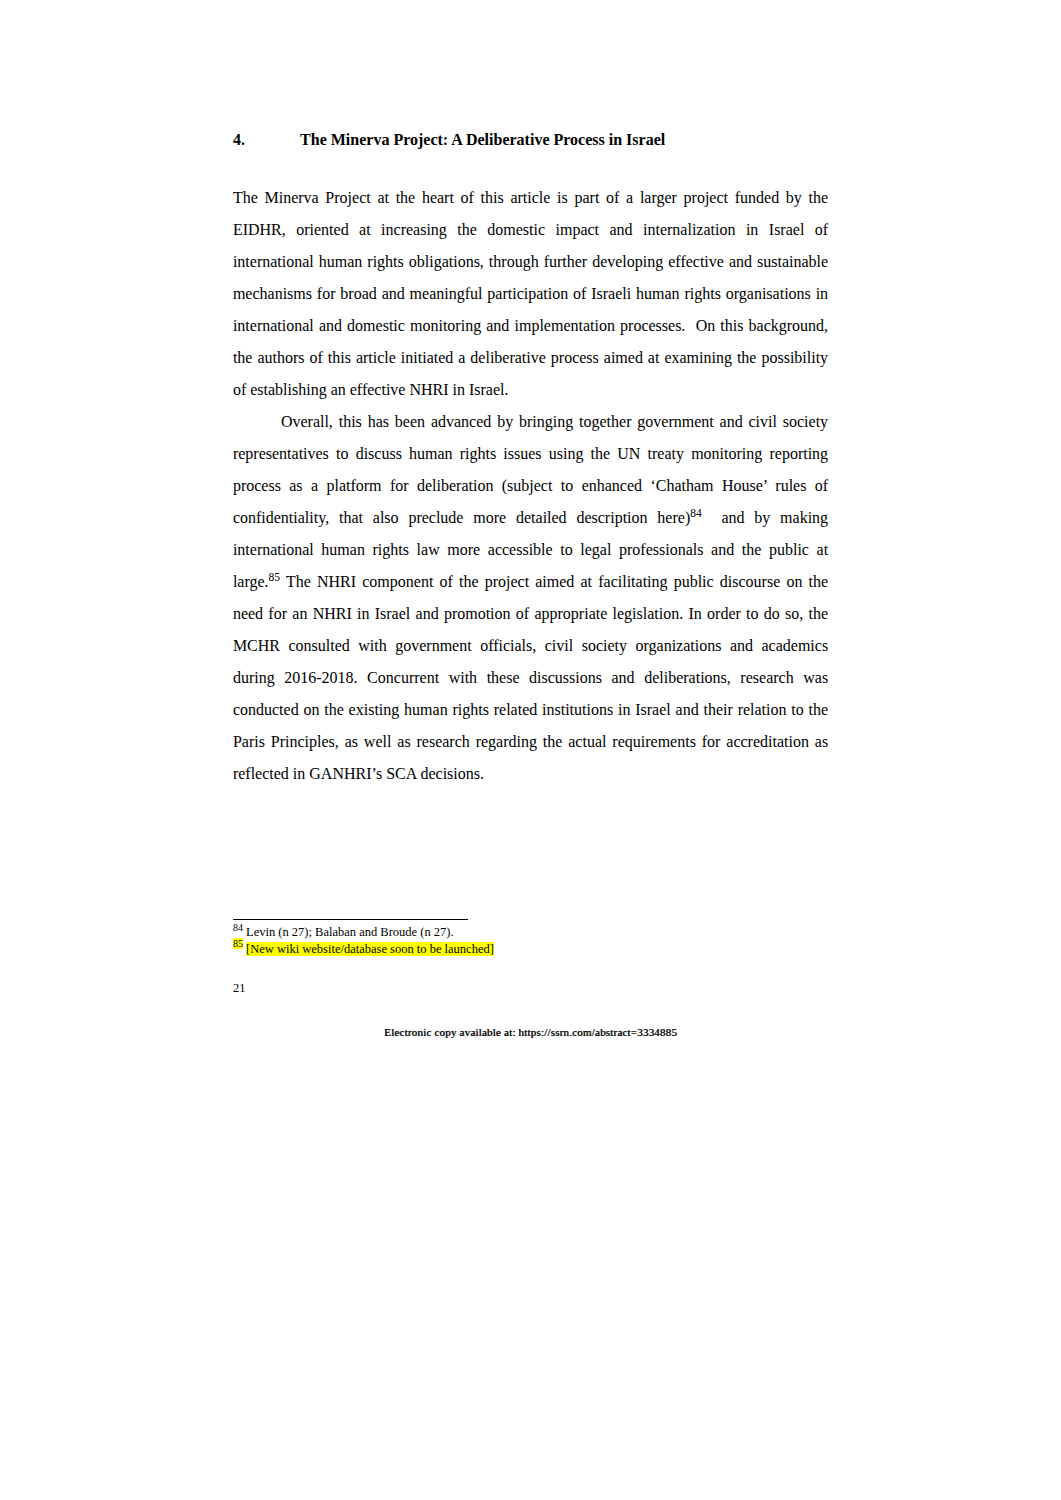4. The Minerva Project: A Deliberative Process in Israel
The Minerva Project at the heart of this article is part of a larger project funded by the EIDHR, oriented at increasing the domestic impact and internalization in Israel of international human rights obligations, through further developing effective and sustainable mechanisms for broad and meaningful participation of Israeli human rights organisations in international and domestic monitoring and implementation processes. On this background, the authors of this article initiated a deliberative process aimed at examining the possibility of establishing an effective NHRI in Israel.
Overall, this has been advanced by bringing together government and civil society representatives to discuss human rights issues using the UN treaty monitoring reporting process as a platform for deliberation (subject to enhanced ‘Chatham House’ rules of confidentiality, that also preclude more detailed description here)84 and by making international human rights law more accessible to legal professionals and the public at large.85 The NHRI component of the project aimed at facilitating public discourse on the need for an NHRI in Israel and promotion of appropriate legislation. In order to do so, the MCHR consulted with government officials, civil society organizations and academics during 2016-2018. Concurrent with these discussions and deliberations, research was conducted on the existing human rights related institutions in Israel and their relation to the Paris Principles, as well as research regarding the actual requirements for accreditation as reflected in GANHRI’s SCA decisions.
84 Levin (n 27); Balaban and Broude (n 27).
85 [New wiki website/database soon to be launched]
21
Electronic copy available at: https://ssrn.com/abstract=3334885 Electronic copy available at: https://ssrn.com/abstract=3334885